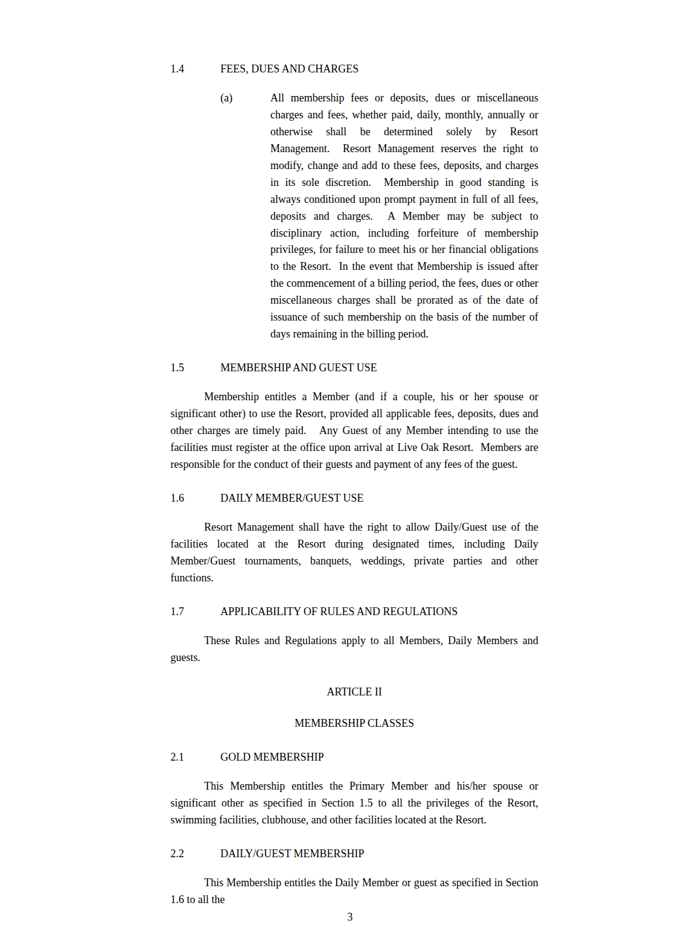1.4 FEES, DUES AND CHARGES
(a) All membership fees or deposits, dues or miscellaneous charges and fees, whether paid, daily, monthly, annually or otherwise shall be determined solely by Resort Management. Resort Management reserves the right to modify, change and add to these fees, deposits, and charges in its sole discretion. Membership in good standing is always conditioned upon prompt payment in full of all fees, deposits and charges. A Member may be subject to disciplinary action, including forfeiture of membership privileges, for failure to meet his or her financial obligations to the Resort. In the event that Membership is issued after the commencement of a billing period, the fees, dues or other miscellaneous charges shall be prorated as of the date of issuance of such membership on the basis of the number of days remaining in the billing period.
1.5 MEMBERSHIP AND GUEST USE
Membership entitles a Member (and if a couple, his or her spouse or significant other) to use the Resort, provided all applicable fees, deposits, dues and other charges are timely paid. Any Guest of any Member intending to use the facilities must register at the office upon arrival at Live Oak Resort. Members are responsible for the conduct of their guests and payment of any fees of the guest.
1.6 DAILY MEMBER/GUEST USE
Resort Management shall have the right to allow Daily/Guest use of the facilities located at the Resort during designated times, including Daily Member/Guest tournaments, banquets, weddings, private parties and other functions.
1.7 APPLICABILITY OF RULES AND REGULATIONS
These Rules and Regulations apply to all Members, Daily Members and guests.
ARTICLE II
MEMBERSHIP CLASSES
2.1 GOLD MEMBERSHIP
This Membership entitles the Primary Member and his/her spouse or significant other as specified in Section 1.5 to all the privileges of the Resort, swimming facilities, clubhouse, and other facilities located at the Resort.
2.2 DAILY/GUEST MEMBERSHIP
This Membership entitles the Daily Member or guest as specified in Section 1.6 to all the
3